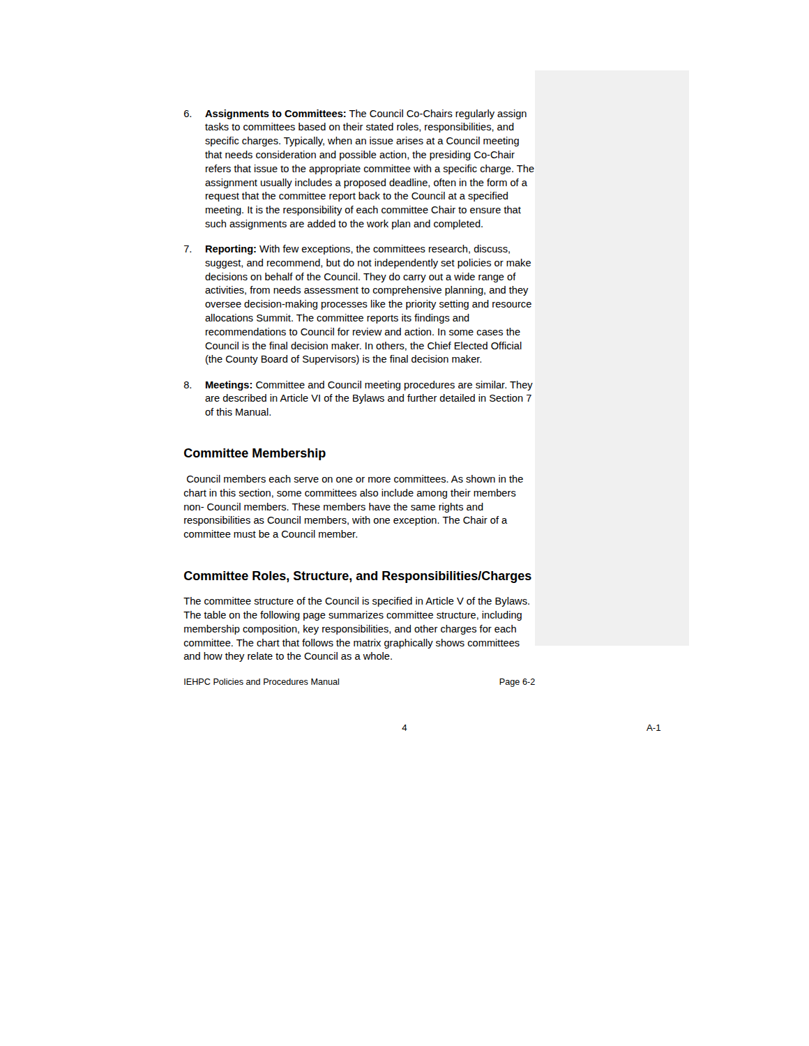Assignments to Committees: The Council Co-Chairs regularly assign tasks to committees based on their stated roles, responsibilities, and specific charges. Typically, when an issue arises at a Council meeting that needs consideration and possible action, the presiding Co-Chair refers that issue to the appropriate committee with a specific charge. The assignment usually includes a proposed deadline, often in the form of a request that the committee report back to the Council at a specified meeting. It is the responsibility of each committee Chair to ensure that such assignments are added to the work plan and completed.
Reporting: With few exceptions, the committees research, discuss, suggest, and recommend, but do not independently set policies or make decisions on behalf of the Council. They do carry out a wide range of activities, from needs assessment to comprehensive planning, and they oversee decision-making processes like the priority setting and resource allocations Summit. The committee reports its findings and recommendations to Council for review and action. In some cases the Council is the final decision maker. In others, the Chief Elected Official (the County Board of Supervisors) is the final decision maker.
Meetings: Committee and Council meeting procedures are similar. They are described in Article VI of the Bylaws and further detailed in Section 7 of this Manual.
Committee Membership
Council members each serve on one or more committees. As shown in the chart in this section, some committees also include among their members non- Council members. These members have the same rights and responsibilities as Council members, with one exception. The Chair of a committee must be a Council member.
Committee Roles, Structure, and Responsibilities/Charges
The committee structure of the Council is specified in Article V of the Bylaws. The table on the following page summarizes committee structure, including membership composition, key responsibilities, and other charges for each committee. The chart that follows the matrix graphically shows committees and how they relate to the Council as a whole.
IEHPC Policies and Procedures Manual Page 6-2
4 A-1